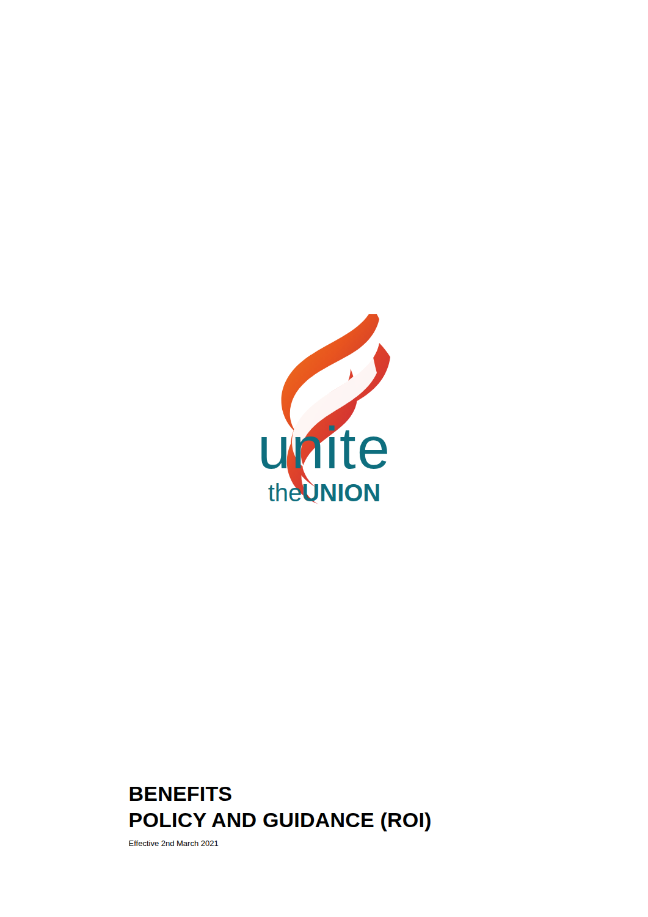unite theUNION
BENEFITS
POLICY AND GUIDANCE (ROI)
Effective 2nd March 2021